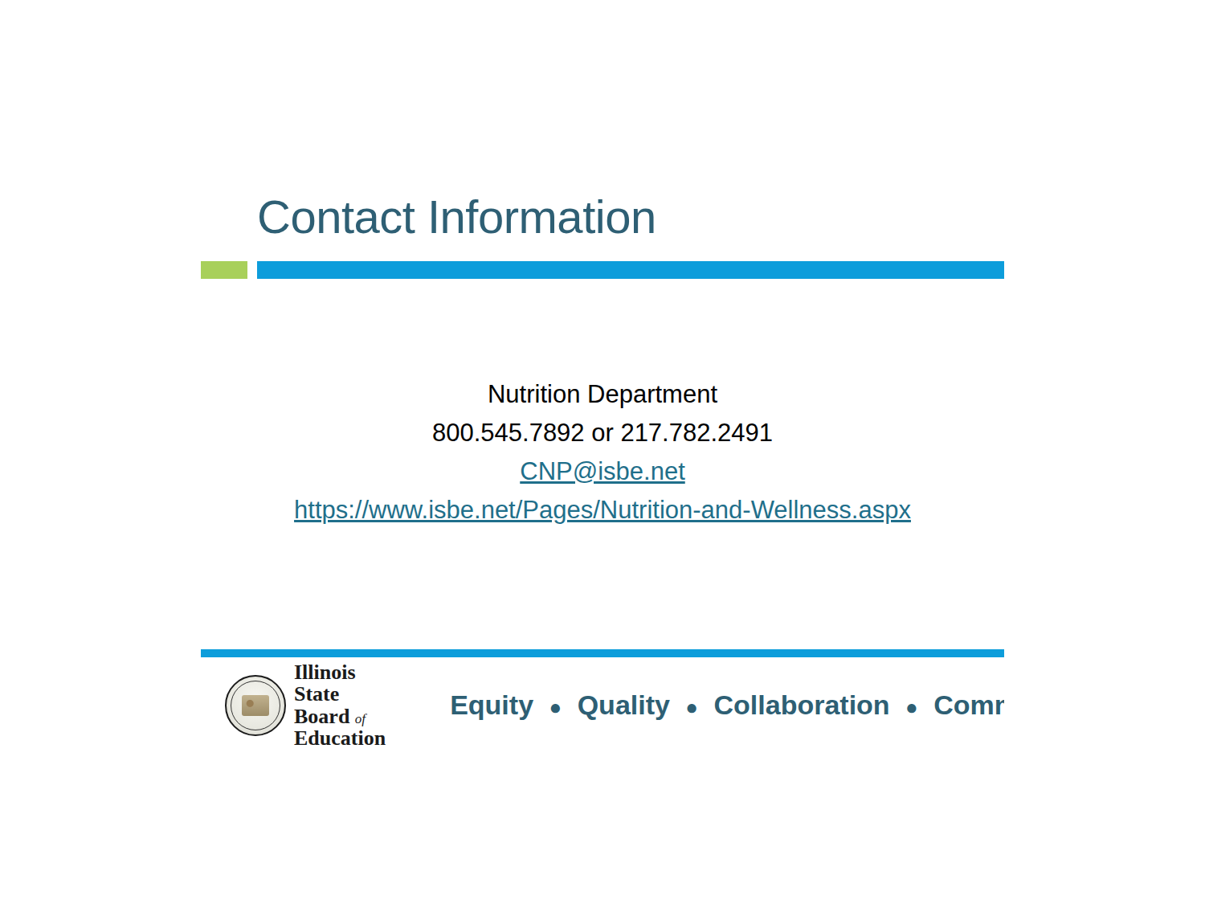Contact Information
Nutrition Department
800.545.7892 or 217.782.2491
CNP@isbe.net
https://www.isbe.net/Pages/Nutrition-and-Wellness.aspx
Illinois
State Board of
Education
Equity ● Quality ● Collaboration ● Community